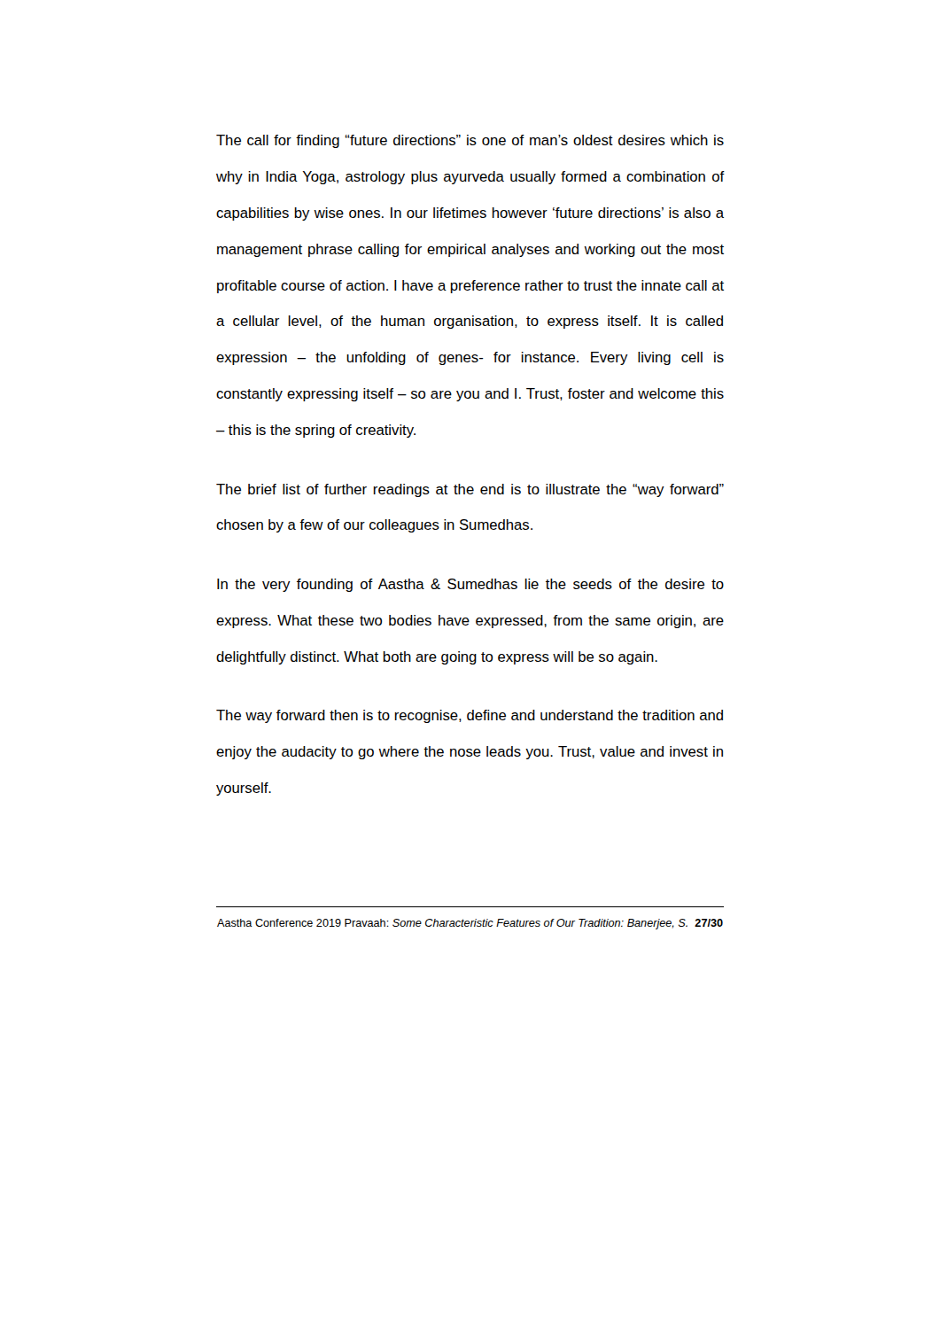The call for finding “future directions” is one of man’s oldest desires which is why in India Yoga, astrology plus ayurveda usually formed a combination of capabilities by wise ones. In our lifetimes however ‘future directions’ is also a management phrase calling for empirical analyses and working out the most profitable course of action. I have a preference rather to trust the innate call at a cellular level, of the human organisation, to express itself. It is called expression – the unfolding of genes- for instance. Every living cell is constantly expressing itself – so are you and I. Trust, foster and welcome this – this is the spring of creativity.
The brief list of further readings at the end is to illustrate the “way forward” chosen by a few of our colleagues in Sumedhas.
In the very founding of Aastha & Sumedhas lie the seeds of the desire to express. What these two bodies have expressed, from the same origin, are delightfully distinct. What both are going to express will be so again.
The way forward then is to recognise, define and understand the tradition and enjoy the audacity to go where the nose leads you. Trust, value and invest in yourself.
Aastha Conference 2019 Pravaah: Some Characteristic Features of Our Tradition: Banerjee, S. 27/30